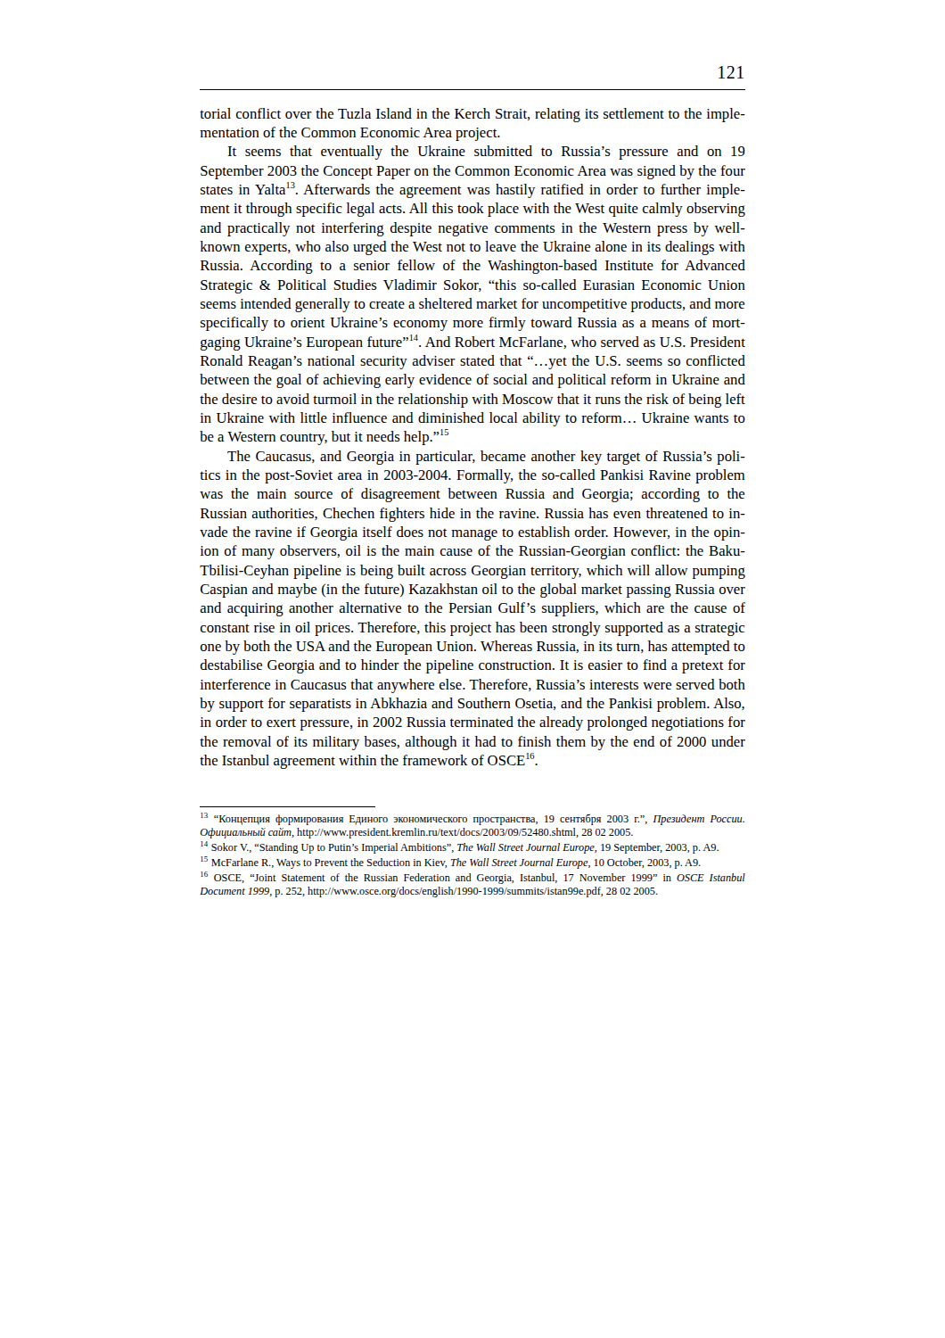121
torial conflict over the Tuzla Island in the Kerch Strait, relating its settlement to the implementation of the Common Economic Area project.
It seems that eventually the Ukraine submitted to Russia’s pressure and on 19 September 2003 the Concept Paper on the Common Economic Area was signed by the four states in Yalta13. Afterwards the agreement was hastily ratified in order to further implement it through specific legal acts. All this took place with the West quite calmly observing and practically not interfering despite negative comments in the Western press by well-known experts, who also urged the West not to leave the Ukraine alone in its dealings with Russia. According to a senior fellow of the Washington-based Institute for Advanced Strategic & Political Studies Vladimir Sokor, “this so-called Eurasian Economic Union seems intended generally to create a sheltered market for uncompetitive products, and more specifically to orient Ukraine’s economy more firmly toward Russia as a means of mortgaging Ukraine’s European future”14. And Robert McFarlane, who served as U.S. President Ronald Reagan’s national security adviser stated that “…yet the U.S. seems so conflicted between the goal of achieving early evidence of social and political reform in Ukraine and the desire to avoid turmoil in the relationship with Moscow that it runs the risk of being left in Ukraine with little influence and diminished local ability to reform… Ukraine wants to be a Western country, but it needs help.”15
The Caucasus, and Georgia in particular, became another key target of Russia’s politics in the post-Soviet area in 2003-2004. Formally, the so-called Pankisi Ravine problem was the main source of disagreement between Russia and Georgia; according to the Russian authorities, Chechen fighters hide in the ravine. Russia has even threatened to invade the ravine if Georgia itself does not manage to establish order. However, in the opinion of many observers, oil is the main cause of the Russian-Georgian conflict: the Baku-Tbilisi-Ceyhan pipeline is being built across Georgian territory, which will allow pumping Caspian and maybe (in the future) Kazakhstan oil to the global market passing Russia over and acquiring another alternative to the Persian Gulf’s suppliers, which are the cause of constant rise in oil prices. Therefore, this project has been strongly supported as a strategic one by both the USA and the European Union. Whereas Russia, in its turn, has attempted to destabilise Georgia and to hinder the pipeline construction. It is easier to find a pretext for interference in Caucasus that anywhere else. Therefore, Russia’s interests were served both by support for separatists in Abkhazia and Southern Osetia, and the Pankisi problem. Also, in order to exert pressure, in 2002 Russia terminated the already prolonged negotiations for the removal of its military bases, although it had to finish them by the end of 2000 under the Istanbul agreement within the framework of OSCE16.
13 “Концепция формирования Единого экономического пространства, 19 сентября 2003 г.”, Президент России. Официальный сайт, http://www.president.kremlin.ru/text/docs/2003/09/52480.shtml, 28 02 2005.
14 Sokor V., “Standing Up to Putin’s Imperial Ambitions”, The Wall Street Journal Europe, 19 September, 2003, p. A9.
15 McFarlane R., Ways to Prevent the Seduction in Kiev, The Wall Street Journal Europe, 10 October, 2003, p. A9.
16 OSCE, “Joint Statement of the Russian Federation and Georgia, Istanbul, 17 November 1999” in OSCE Istanbul Document 1999, p. 252, http://www.osce.org/docs/english/1990-1999/summits/istan99e.pdf, 28 02 2005.